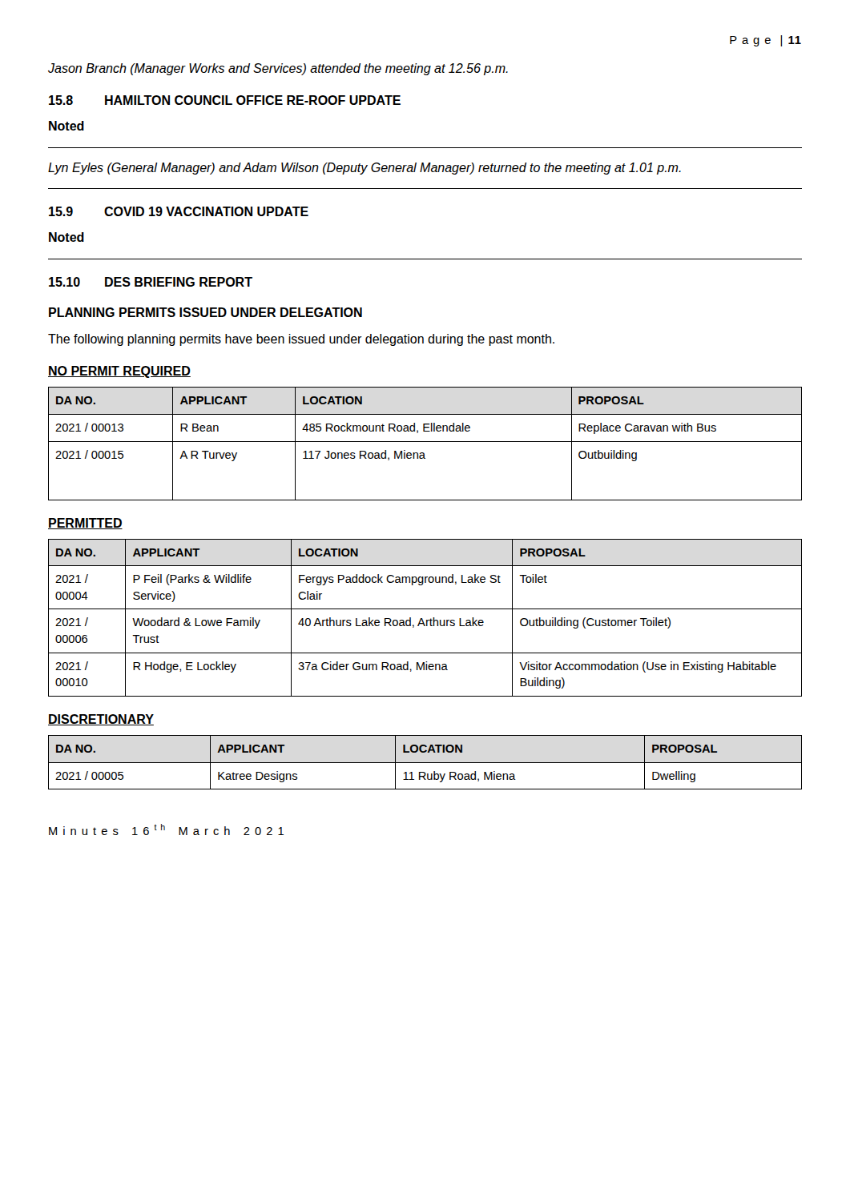P a g e | 11
Jason Branch (Manager Works and Services) attended the meeting at 12.56 p.m.
15.8 HAMILTON COUNCIL OFFICE RE-ROOF UPDATE
Noted
Lyn Eyles (General Manager) and Adam Wilson (Deputy General Manager) returned to the meeting at 1.01 p.m.
15.9 COVID 19 VACCINATION UPDATE
Noted
15.10 DES BRIEFING REPORT
PLANNING PERMITS ISSUED UNDER DELEGATION
The following planning permits have been issued under delegation during the past month.
NO PERMIT REQUIRED
| DA NO. | APPLICANT | LOCATION | PROPOSAL |
| --- | --- | --- | --- |
| 2021 / 00013 | R Bean | 485 Rockmount Road, Ellendale | Replace Caravan with Bus |
| 2021 / 00015 | A R Turvey | 117 Jones Road, Miena | Outbuilding |
PERMITTED
| DA NO. | APPLICANT | LOCATION | PROPOSAL |
| --- | --- | --- | --- |
| 2021 / 00004 | P Feil (Parks & Wildlife Service) | Fergys Paddock Campground, Lake St Clair | Toilet |
| 2021 / 00006 | Woodard & Lowe Family Trust | 40 Arthurs Lake Road, Arthurs Lake | Outbuilding (Customer Toilet) |
| 2021 / 00010 | R Hodge, E Lockley | 37a Cider Gum Road, Miena | Visitor Accommodation (Use in Existing Habitable Building) |
DISCRETIONARY
| DA NO. | APPLICANT | LOCATION | PROPOSAL |
| --- | --- | --- | --- |
| 2021 / 00005 | Katree Designs | 11 Ruby Road, Miena | Dwelling |
M i n u t e s 1 6 t h M a r c h 2 0 2 1